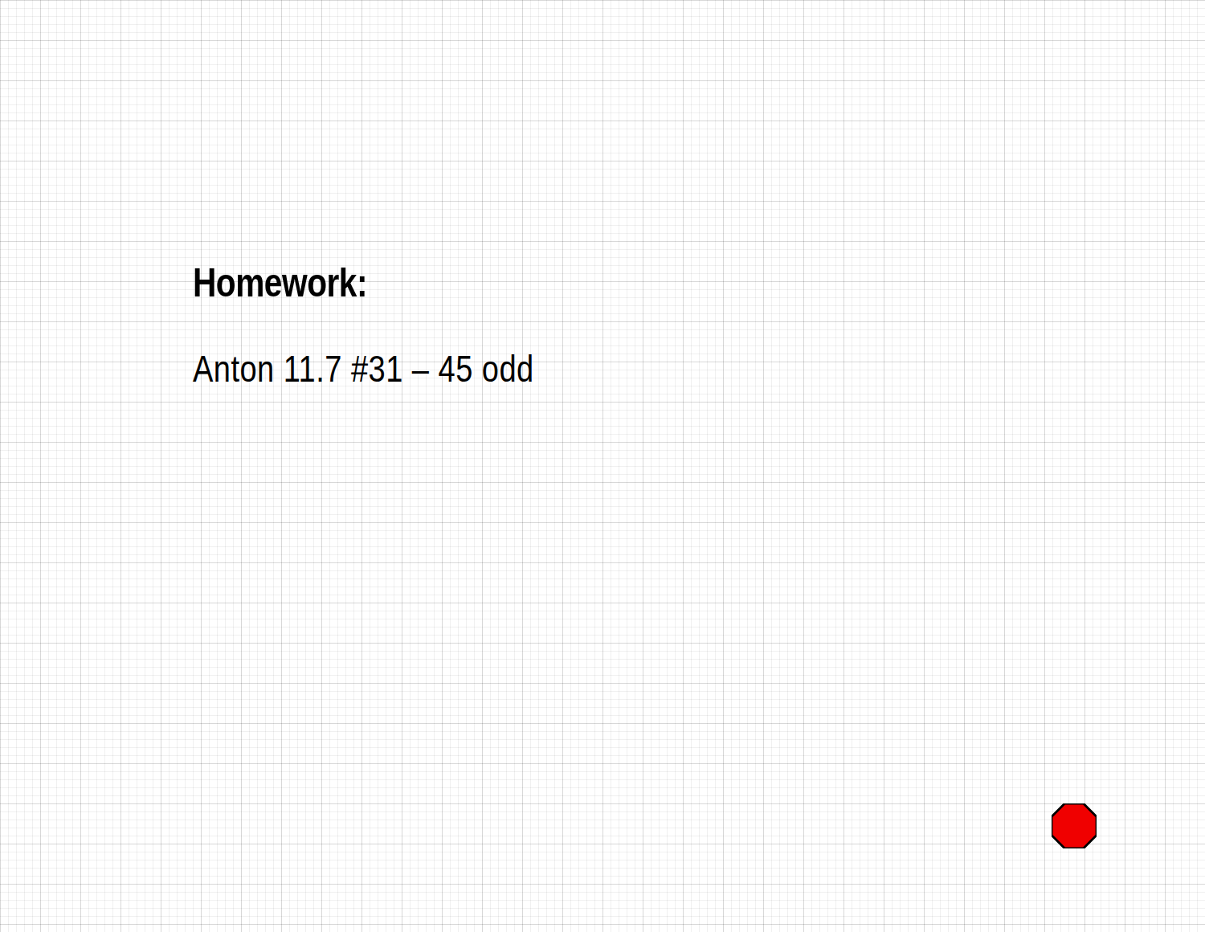Homework:
Anton 11.7 #31 – 45 odd